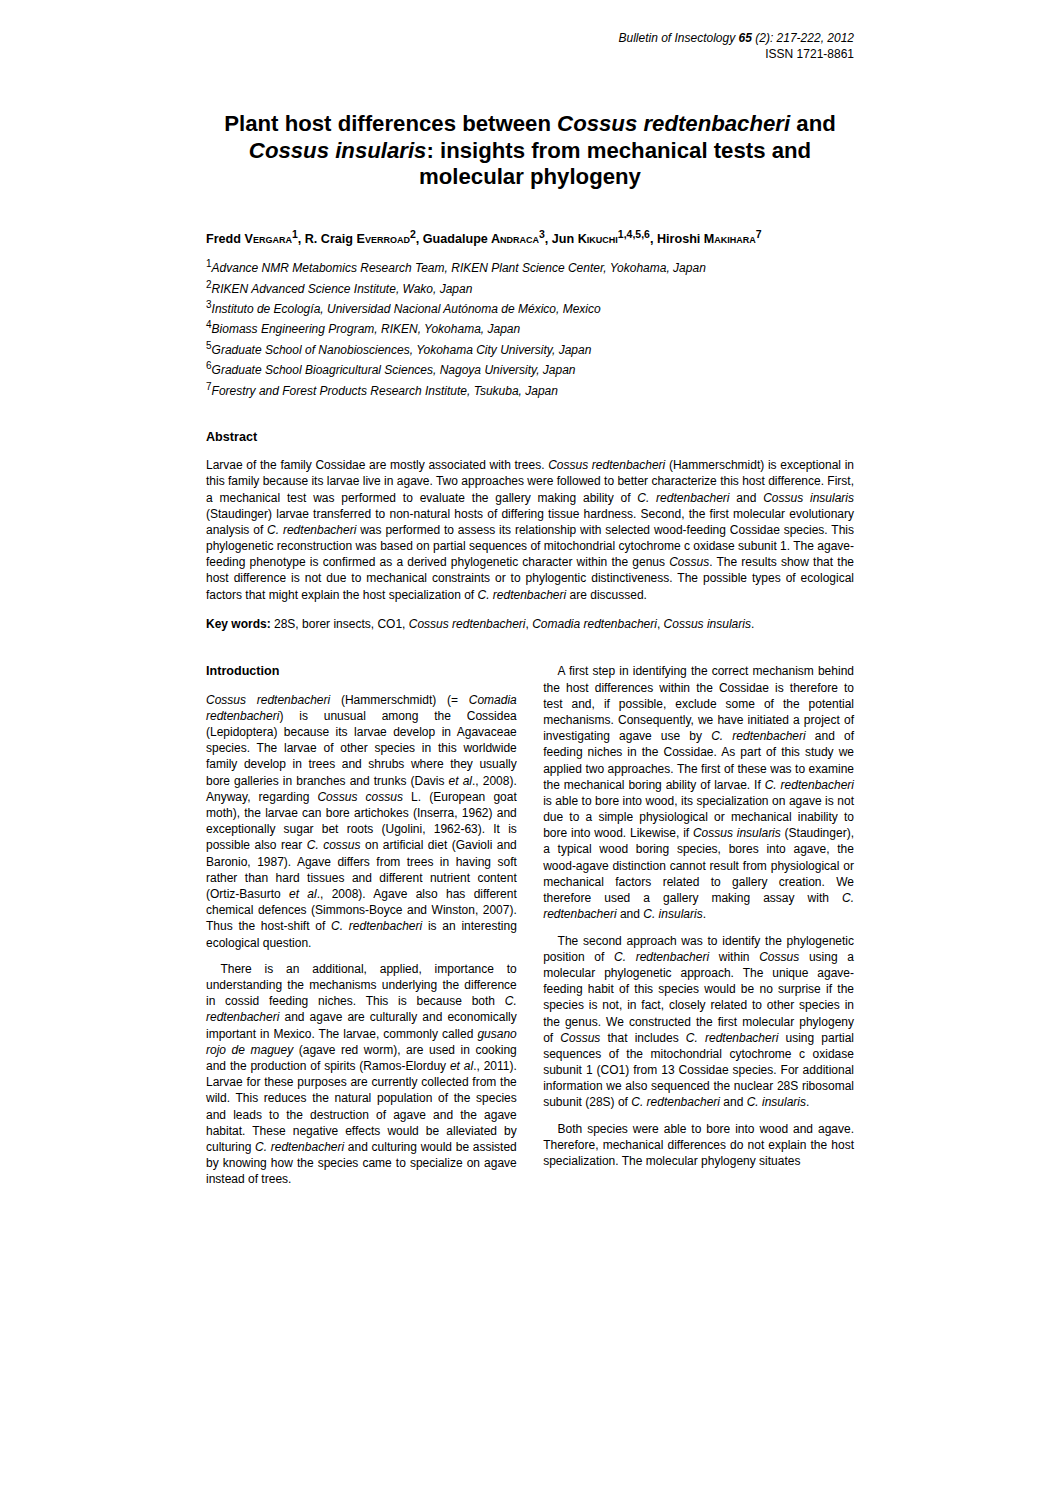Bulletin of Insectology 65 (2): 217-222, 2012
ISSN 1721-8861
Plant host differences between Cossus redtenbacheri and Cossus insularis: insights from mechanical tests and molecular phylogeny
Fredd Vergara1, R. Craig Everroad2, Guadalupe Andraca3, Jun Kikuchi1,4,5,6, Hiroshi Makihara7
1Advance NMR Metabomics Research Team, RIKEN Plant Science Center, Yokohama, Japan
2RIKEN Advanced Science Institute, Wako, Japan
3Instituto de Ecología, Universidad Nacional Autónoma de México, Mexico
4Biomass Engineering Program, RIKEN, Yokohama, Japan
5Graduate School of Nanobiosciences, Yokohama City University, Japan
6Graduate School Bioagricultural Sciences, Nagoya University, Japan
7Forestry and Forest Products Research Institute, Tsukuba, Japan
Abstract
Larvae of the family Cossidae are mostly associated with trees. Cossus redtenbacheri (Hammerschmidt) is exceptional in this family because its larvae live in agave. Two approaches were followed to better characterize this host difference. First, a mechanical test was performed to evaluate the gallery making ability of C. redtenbacheri and Cossus insularis (Staudinger) larvae transferred to non-natural hosts of differing tissue hardness. Second, the first molecular evolutionary analysis of C. redtenbacheri was performed to assess its relationship with selected wood-feeding Cossidae species. This phylogenetic reconstruction was based on partial sequences of mitochondrial cytochrome c oxidase subunit 1. The agave-feeding phenotype is confirmed as a derived phylogenetic character within the genus Cossus. The results show that the host difference is not due to mechanical constraints or to phylogentic distinctiveness. The possible types of ecological factors that might explain the host specialization of C. redtenbacheri are discussed.
Key words: 28S, borer insects, CO1, Cossus redtenbacheri, Comadia redtenbacheri, Cossus insularis.
Introduction
Cossus redtenbacheri (Hammerschmidt) (= Comadia redtenbacheri) is unusual among the Cossidea (Lepidoptera) because its larvae develop in Agavaceae species. The larvae of other species in this worldwide family develop in trees and shrubs where they usually bore galleries in branches and trunks (Davis et al., 2008). Anyway, regarding Cossus cossus L. (European goat moth), the larvae can bore artichokes (Inserra, 1962) and exceptionally sugar bet roots (Ugolini, 1962-63). It is possible also rear C. cossus on artificial diet (Gavioli and Baronio, 1987). Agave differs from trees in having soft rather than hard tissues and different nutrient content (Ortiz-Basurto et al., 2008). Agave also has different chemical defences (Simmons-Boyce and Winston, 2007). Thus the host-shift of C. redtenbacheri is an interesting ecological question.
There is an additional, applied, importance to understanding the mechanisms underlying the difference in cossid feeding niches. This is because both C. redtenbacheri and agave are culturally and economically important in Mexico. The larvae, commonly called gusano rojo de maguey (agave red worm), are used in cooking and the production of spirits (Ramos-Elorduy et al., 2011). Larvae for these purposes are currently collected from the wild. This reduces the natural population of the species and leads to the destruction of agave and the agave habitat. These negative effects would be alleviated by culturing C. redtenbacheri and culturing would be assisted by knowing how the species came to specialize on agave instead of trees.
A first step in identifying the correct mechanism behind the host differences within the Cossidae is therefore to test and, if possible, exclude some of the potential mechanisms. Consequently, we have initiated a project of investigating agave use by C. redtenbacheri and of feeding niches in the Cossidae. As part of this study we applied two approaches. The first of these was to examine the mechanical boring ability of larvae. If C. redtenbacheri is able to bore into wood, its specialization on agave is not due to a simple physiological or mechanical inability to bore into wood. Likewise, if Cossus insularis (Staudinger), a typical wood boring species, bores into agave, the wood-agave distinction cannot result from physiological or mechanical factors related to gallery creation. We therefore used a gallery making assay with C. redtenbacheri and C. insularis.
The second approach was to identify the phylogenetic position of C. redtenbacheri within Cossus using a molecular phylogenetic approach. The unique agave-feeding habit of this species would be no surprise if the species is not, in fact, closely related to other species in the genus. We constructed the first molecular phylogeny of Cossus that includes C. redtenbacheri using partial sequences of the mitochondrial cytochrome c oxidase subunit 1 (CO1) from 13 Cossidae species. For additional information we also sequenced the nuclear 28S ribosomal subunit (28S) of C. redtenbacheri and C. insularis.
Both species were able to bore into wood and agave. Therefore, mechanical differences do not explain the host specialization. The molecular phylogeny situates